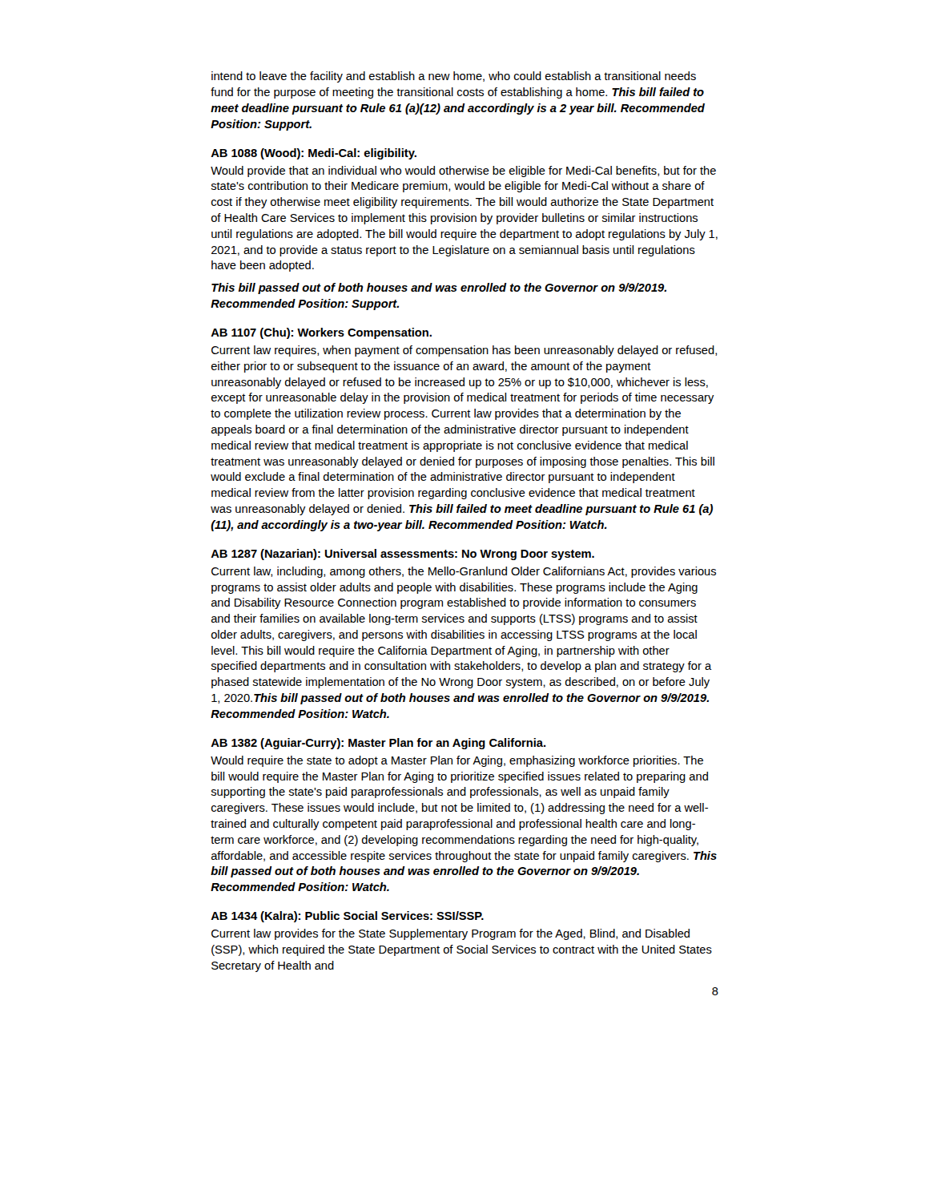intend to leave the facility and establish a new home, who could establish a transitional needs fund for the purpose of meeting the transitional costs of establishing a home. This bill failed to meet deadline pursuant to Rule 61 (a)(12) and accordingly is a 2 year bill. Recommended Position: Support.
AB 1088 (Wood): Medi-Cal: eligibility.
Would provide that an individual who would otherwise be eligible for Medi-Cal benefits, but for the state's contribution to their Medicare premium, would be eligible for Medi-Cal without a share of cost if they otherwise meet eligibility requirements. The bill would authorize the State Department of Health Care Services to implement this provision by provider bulletins or similar instructions until regulations are adopted. The bill would require the department to adopt regulations by July 1, 2021, and to provide a status report to the Legislature on a semiannual basis until regulations have been adopted.
This bill passed out of both houses and was enrolled to the Governor on 9/9/2019. Recommended Position: Support.
AB 1107 (Chu): Workers Compensation.
Current law requires, when payment of compensation has been unreasonably delayed or refused, either prior to or subsequent to the issuance of an award, the amount of the payment unreasonably delayed or refused to be increased up to 25% or up to $10,000, whichever is less, except for unreasonable delay in the provision of medical treatment for periods of time necessary to complete the utilization review process. Current law provides that a determination by the appeals board or a final determination of the administrative director pursuant to independent medical review that medical treatment is appropriate is not conclusive evidence that medical treatment was unreasonably delayed or denied for purposes of imposing those penalties. This bill would exclude a final determination of the administrative director pursuant to independent medical review from the latter provision regarding conclusive evidence that medical treatment was unreasonably delayed or denied. This bill failed to meet deadline pursuant to Rule 61 (a)(11), and accordingly is a two-year bill. Recommended Position: Watch.
AB 1287 (Nazarian): Universal assessments: No Wrong Door system.
Current law, including, among others, the Mello-Granlund Older Californians Act, provides various programs to assist older adults and people with disabilities. These programs include the Aging and Disability Resource Connection program established to provide information to consumers and their families on available long-term services and supports (LTSS) programs and to assist older adults, caregivers, and persons with disabilities in accessing LTSS programs at the local level. This bill would require the California Department of Aging, in partnership with other specified departments and in consultation with stakeholders, to develop a plan and strategy for a phased statewide implementation of the No Wrong Door system, as described, on or before July 1, 2020.This bill passed out of both houses and was enrolled to the Governor on 9/9/2019. Recommended Position: Watch.
AB 1382 (Aguiar-Curry): Master Plan for an Aging California.
Would require the state to adopt a Master Plan for Aging, emphasizing workforce priorities. The bill would require the Master Plan for Aging to prioritize specified issues related to preparing and supporting the state's paid paraprofessionals and professionals, as well as unpaid family caregivers. These issues would include, but not be limited to, (1) addressing the need for a well-trained and culturally competent paid paraprofessional and professional health care and long-term care workforce, and (2) developing recommendations regarding the need for high-quality, affordable, and accessible respite services throughout the state for unpaid family caregivers. This bill passed out of both houses and was enrolled to the Governor on 9/9/2019. Recommended Position: Watch.
AB 1434 (Kalra): Public Social Services: SSI/SSP.
Current law provides for the State Supplementary Program for the Aged, Blind, and Disabled (SSP), which required the State Department of Social Services to contract with the United States Secretary of Health and
8